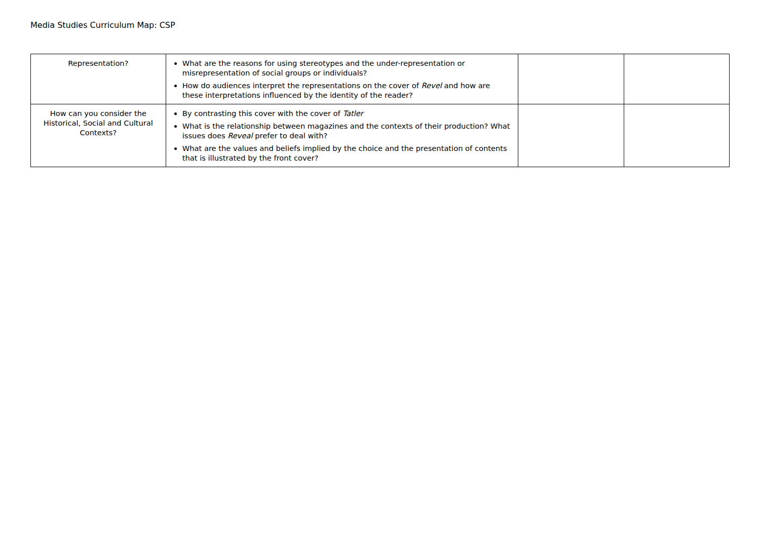Media Studies Curriculum Map: CSP
| Representation? | What are the reasons for using stereotypes and the under-representation or misrepresentation of social groups or individuals? How do audiences interpret the representations on the cover of Revel and how are these interpretations influenced by the identity of the reader? | | |
| How can you consider the Historical, Social and Cultural Contexts? | By contrasting this cover with the cover of Tatler What is the relationship between magazines and the contexts of their production? What issues does Reveal prefer to deal with? What are the values and beliefs implied by the choice and the presentation of contents that is illustrated by the front cover? | | |